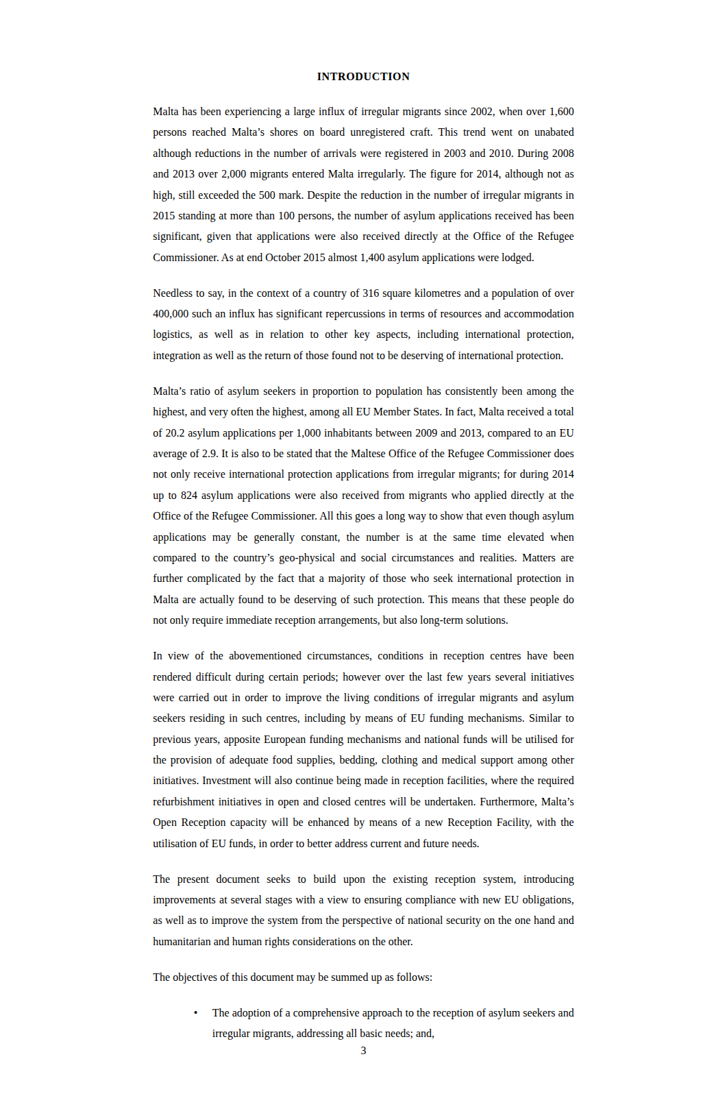INTRODUCTION
Malta has been experiencing a large influx of irregular migrants since 2002, when over 1,600 persons reached Malta’s shores on board unregistered craft. This trend went on unabated although reductions in the number of arrivals were registered in 2003 and 2010. During 2008 and 2013 over 2,000 migrants entered Malta irregularly. The figure for 2014, although not as high, still exceeded the 500 mark. Despite the reduction in the number of irregular migrants in 2015 standing at more than 100 persons, the number of asylum applications received has been significant, given that applications were also received directly at the Office of the Refugee Commissioner. As at end October 2015 almost 1,400 asylum applications were lodged.
Needless to say, in the context of a country of 316 square kilometres and a population of over 400,000 such an influx has significant repercussions in terms of resources and accommodation logistics, as well as in relation to other key aspects, including international protection, integration as well as the return of those found not to be deserving of international protection.
Malta’s ratio of asylum seekers in proportion to population has consistently been among the highest, and very often the highest, among all EU Member States. In fact, Malta received a total of 20.2 asylum applications per 1,000 inhabitants between 2009 and 2013, compared to an EU average of 2.9. It is also to be stated that the Maltese Office of the Refugee Commissioner does not only receive international protection applications from irregular migrants; for during 2014 up to 824 asylum applications were also received from migrants who applied directly at the Office of the Refugee Commissioner. All this goes a long way to show that even though asylum applications may be generally constant, the number is at the same time elevated when compared to the country’s geo-physical and social circumstances and realities. Matters are further complicated by the fact that a majority of those who seek international protection in Malta are actually found to be deserving of such protection. This means that these people do not only require immediate reception arrangements, but also long-term solutions.
In view of the abovementioned circumstances, conditions in reception centres have been rendered difficult during certain periods; however over the last few years several initiatives were carried out in order to improve the living conditions of irregular migrants and asylum seekers residing in such centres, including by means of EU funding mechanisms. Similar to previous years, apposite European funding mechanisms and national funds will be utilised for the provision of adequate food supplies, bedding, clothing and medical support among other initiatives. Investment will also continue being made in reception facilities, where the required refurbishment initiatives in open and closed centres will be undertaken. Furthermore, Malta’s Open Reception capacity will be enhanced by means of a new Reception Facility, with the utilisation of EU funds, in order to better address current and future needs.
The present document seeks to build upon the existing reception system, introducing improvements at several stages with a view to ensuring compliance with new EU obligations, as well as to improve the system from the perspective of national security on the one hand and humanitarian and human rights considerations on the other.
The objectives of this document may be summed up as follows:
The adoption of a comprehensive approach to the reception of asylum seekers and irregular migrants, addressing all basic needs; and,
3